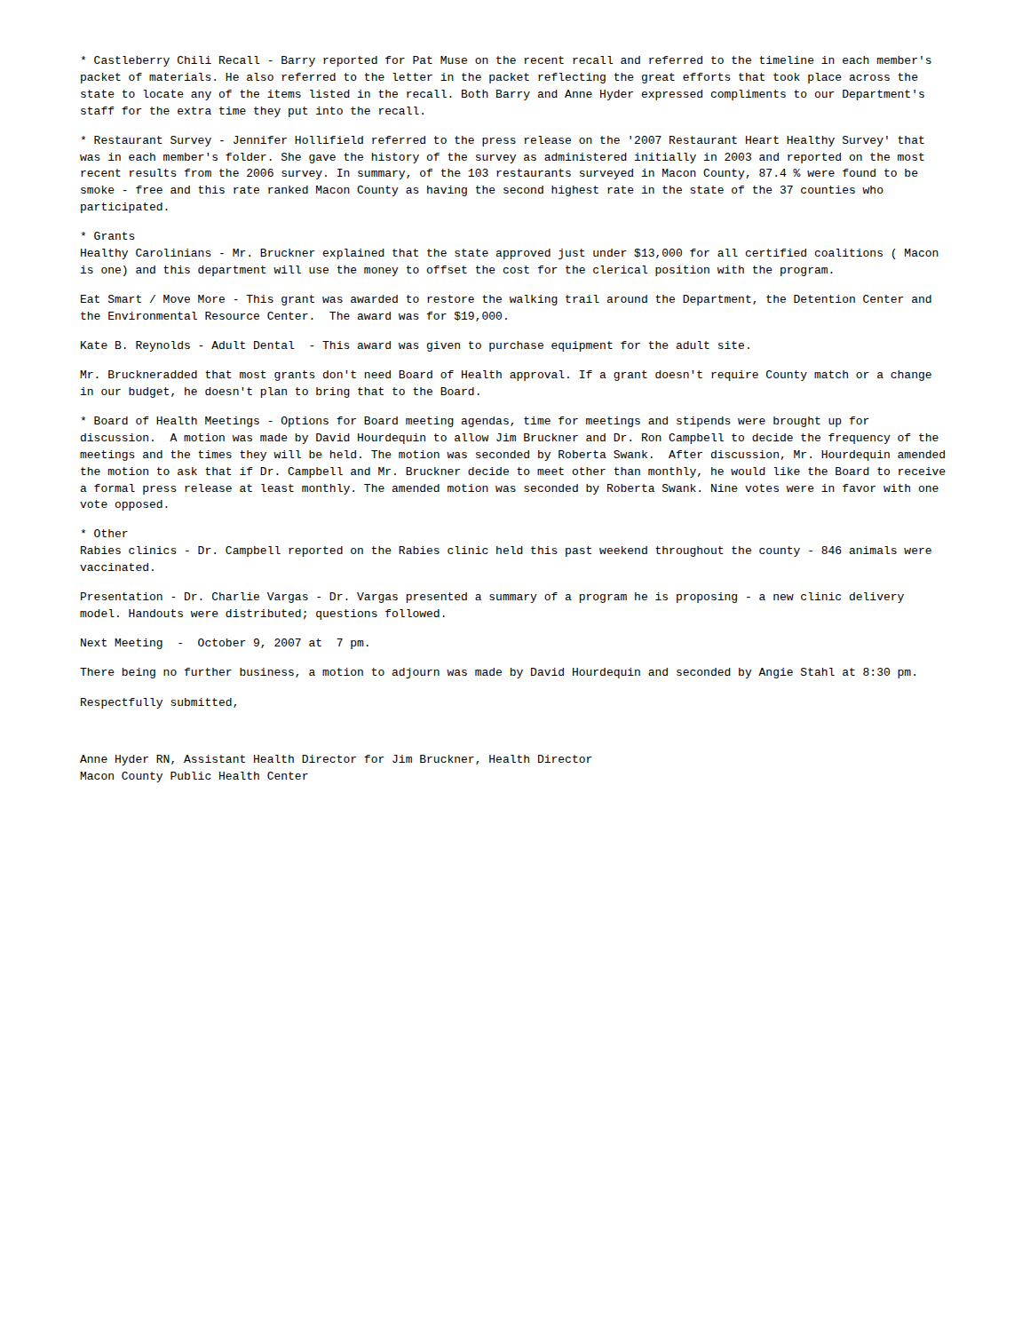* Castleberry Chili Recall - Barry reported for Pat Muse on the recent recall and referred to the timeline in each member's packet of materials. He also referred to the letter in the packet reflecting the great efforts that took place across the state to locate any of the items listed in the recall. Both Barry and Anne Hyder expressed compliments to our Department's staff for the extra time they put into the recall.
* Restaurant Survey - Jennifer Hollifield referred to the press release on the '2007 Restaurant Heart Healthy Survey' that was in each member's folder. She gave the history of the survey as administered initially in 2003 and reported on the most recent results from the 2006 survey. In summary, of the 103 restaurants surveyed in Macon County, 87.4 % were found to be smoke - free and this rate ranked Macon County as having the second highest rate in the state of the 37 counties who participated.
* Grants Healthy Carolinians - Mr. Bruckner explained that the state approved just under $13,000 for all certified coalitions ( Macon is one) and this department will use the money to offset the cost for the clerical position with the program.
Eat Smart / Move More - This grant was awarded to restore the walking trail around the Department, the Detention Center and the Environmental Resource Center. The award was for $19,000.
Kate B. Reynolds - Adult Dental - This award was given to purchase equipment for the adult site.
Mr. Bruckneradded that most grants don't need Board of Health approval. If a grant doesn't require County match or a change in our budget, he doesn't plan to bring that to the Board.
* Board of Health Meetings - Options for Board meeting agendas, time for meetings and stipends were brought up for discussion. A motion was made by David Hourdequin to allow Jim Bruckner and Dr. Ron Campbell to decide the frequency of the meetings and the times they will be held. The motion was seconded by Roberta Swank. After discussion, Mr. Hourdequin amended the motion to ask that if Dr. Campbell and Mr. Bruckner decide to meet other than monthly, he would like the Board to receive a formal press release at least monthly. The amended motion was seconded by Roberta Swank. Nine votes were in favor with one vote opposed.
* Other Rabies clinics - Dr. Campbell reported on the Rabies clinic held this past weekend throughout the county - 846 animals were vaccinated.
Presentation - Dr. Charlie Vargas - Dr. Vargas presented a summary of a program he is proposing - a new clinic delivery model. Handouts were distributed; questions followed.
Next Meeting - October 9, 2007 at 7 pm.
There being no further business, a motion to adjourn was made by David Hourdequin and seconded by Angie Stahl at 8:30 pm.
Respectfully submitted,
Anne Hyder RN, Assistant Health Director for Jim Bruckner, Health Director Macon County Public Health Center